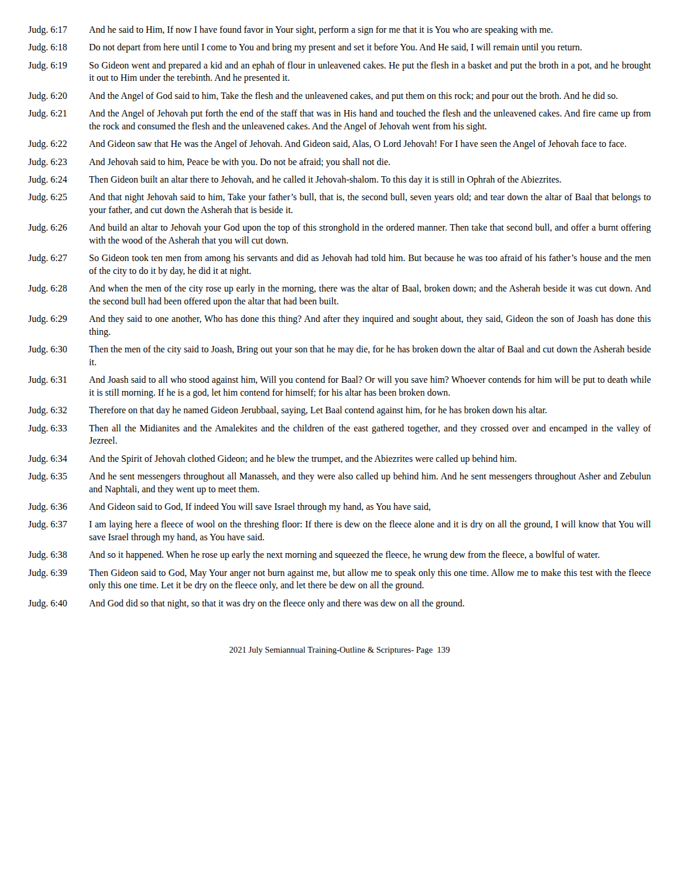| Judg. 6:17 | And he said to Him, If now I have found favor in Your sight, perform a sign for me that it is You who are speaking with me. |
| Judg. 6:18 | Do not depart from here until I come to You and bring my present and set it before You. And He said, I will remain until you return. |
| Judg. 6:19 | So Gideon went and prepared a kid and an ephah of flour in unleavened cakes. He put the flesh in a basket and put the broth in a pot, and he brought it out to Him under the terebinth. And he presented it. |
| Judg. 6:20 | And the Angel of God said to him, Take the flesh and the unleavened cakes, and put them on this rock; and pour out the broth. And he did so. |
| Judg. 6:21 | And the Angel of Jehovah put forth the end of the staff that was in His hand and touched the flesh and the unleavened cakes. And fire came up from the rock and consumed the flesh and the unleavened cakes. And the Angel of Jehovah went from his sight. |
| Judg. 6:22 | And Gideon saw that He was the Angel of Jehovah. And Gideon said, Alas, O Lord Jehovah! For I have seen the Angel of Jehovah face to face. |
| Judg. 6:23 | And Jehovah said to him, Peace be with you. Do not be afraid; you shall not die. |
| Judg. 6:24 | Then Gideon built an altar there to Jehovah, and he called it Jehovah-shalom. To this day it is still in Ophrah of the Abiezrites. |
| Judg. 6:25 | And that night Jehovah said to him, Take your father’s bull, that is, the second bull, seven years old; and tear down the altar of Baal that belongs to your father, and cut down the Asherah that is beside it. |
| Judg. 6:26 | And build an altar to Jehovah your God upon the top of this stronghold in the ordered manner. Then take that second bull, and offer a burnt offering with the wood of the Asherah that you will cut down. |
| Judg. 6:27 | So Gideon took ten men from among his servants and did as Jehovah had told him. But because he was too afraid of his father’s house and the men of the city to do it by day, he did it at night. |
| Judg. 6:28 | And when the men of the city rose up early in the morning, there was the altar of Baal, broken down; and the Asherah beside it was cut down. And the second bull had been offered upon the altar that had been built. |
| Judg. 6:29 | And they said to one another, Who has done this thing? And after they inquired and sought about, they said, Gideon the son of Joash has done this thing. |
| Judg. 6:30 | Then the men of the city said to Joash, Bring out your son that he may die, for he has broken down the altar of Baal and cut down the Asherah beside it. |
| Judg. 6:31 | And Joash said to all who stood against him, Will you contend for Baal? Or will you save him? Whoever contends for him will be put to death while it is still morning. If he is a god, let him contend for himself; for his altar has been broken down. |
| Judg. 6:32 | Therefore on that day he named Gideon Jerubbaal, saying, Let Baal contend against him, for he has broken down his altar. |
| Judg. 6:33 | Then all the Midianites and the Amalekites and the children of the east gathered together, and they crossed over and encamped in the valley of Jezreel. |
| Judg. 6:34 | And the Spirit of Jehovah clothed Gideon; and he blew the trumpet, and the Abiezrites were called up behind him. |
| Judg. 6:35 | And he sent messengers throughout all Manasseh, and they were also called up behind him. And he sent messengers throughout Asher and Zebulun and Naphtali, and they went up to meet them. |
| Judg. 6:36 | And Gideon said to God, If indeed You will save Israel through my hand, as You have said, |
| Judg. 6:37 | I am laying here a fleece of wool on the threshing floor: If there is dew on the fleece alone and it is dry on all the ground, I will know that You will save Israel through my hand, as You have said. |
| Judg. 6:38 | And so it happened. When he rose up early the next morning and squeezed the fleece, he wrung dew from the fleece, a bowlful of water. |
| Judg. 6:39 | Then Gideon said to God, May Your anger not burn against me, but allow me to speak only this one time. Allow me to make this test with the fleece only this one time. Let it be dry on the fleece only, and let there be dew on all the ground. |
| Judg. 6:40 | And God did so that night, so that it was dry on the fleece only and there was dew on all the ground. |
2021 July Semiannual Training-Outline & Scriptures- Page 139